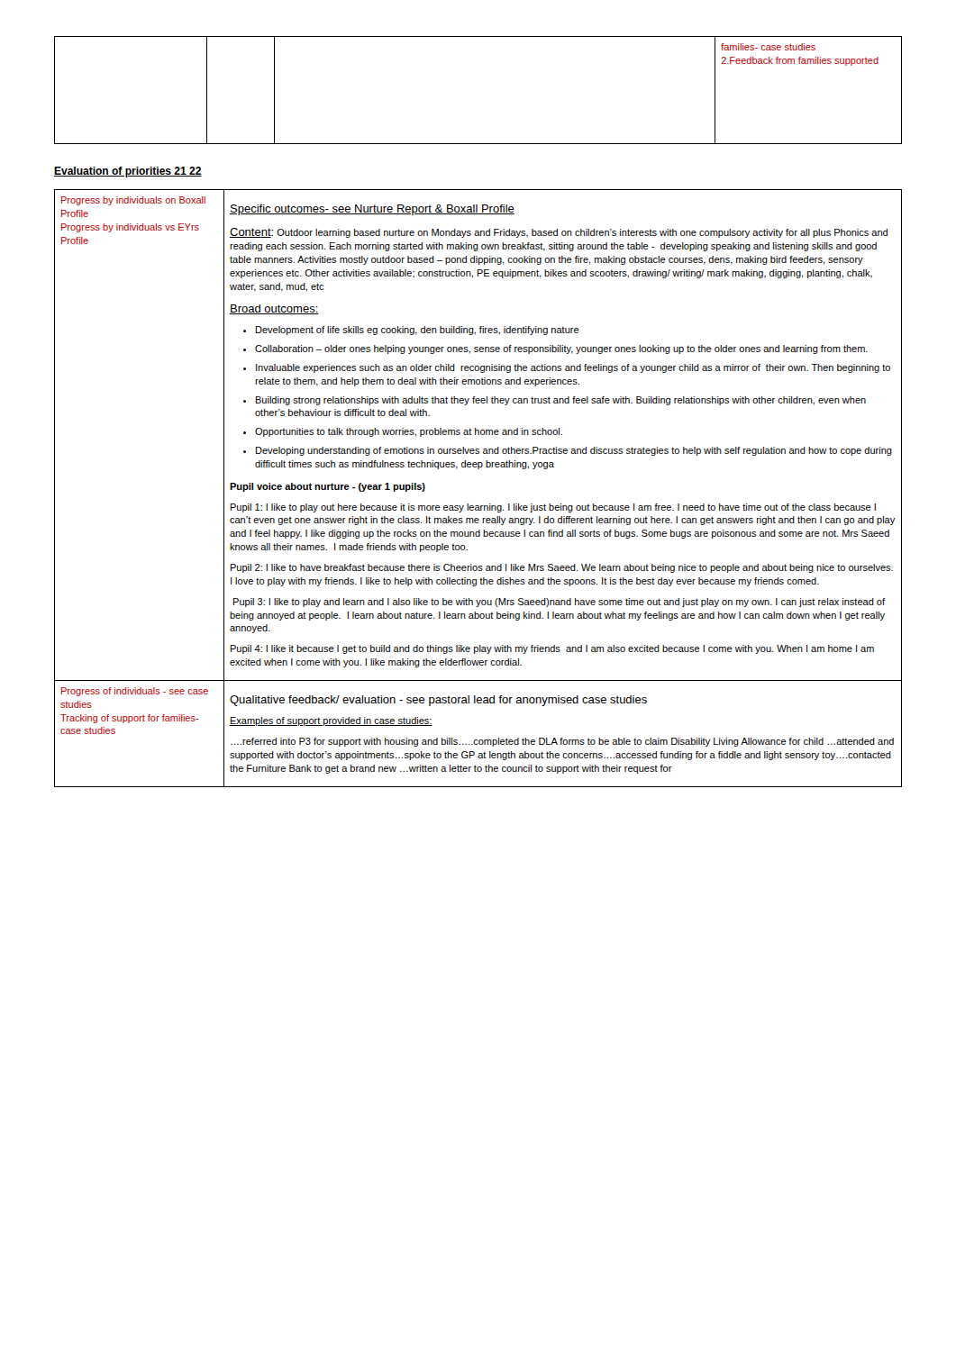| | | | families- case studies 2.Feedback from families supported |
Evaluation of priorities 21 22
| Progress by individuals on Boxall Profile Progress by individuals vs EYrs Profile | Specific outcomes- see Nurture Report & Boxall Profile Content : Outdoor learning based nurture on Mondays and Fridays, based on children’s interests with one compulsory activity for all plus Phonics and reading each session. Each morning started with making own breakfast, sitting around the table - developing speaking and listening skills and good table manners. Activities mostly outdoor based – pond dipping, cooking on the fire, making obstacle courses, dens, making bird feeders, sensory experiences etc. Other activities available; construction, PE equipment, bikes and scooters, drawing/ writing/ mark making, digging, planting, chalk, water, sand, mud, etc Broad outcomes: Development of life skills eg cooking, den building, fires, identifying nature Collaboration – older ones helping younger ones, sense of responsibility, younger ones looking up to the older ones and learning from them. Invaluable experiences such as an older child recognising the actions and feelings of a younger child as a mirror of their own. Then beginning to relate to them, and help them to deal with their emotions and experiences. Building strong relationships with adults that they feel they can trust and feel safe with. Building relationships with other children, even when other’s behaviour is difficult to deal with. Opportunities to talk through worries, problems at home and in school. Developing understanding of emotions in ourselves and others.Practise and discuss strategies to help with self regulation and how to cope during difficult times such as mindfulness techniques, deep breathing, yoga Pupil voice about nurture - (year 1 pupils) Pupil 1: I like to play out here because it is more easy learning. I like just being out because I am free. I need to have time out of the class because I can’t even get one answer right in the class. It makes me really angry. I do different learning out here. I can get answers right and then I can go and play and I feel happy. I like digging up the rocks on the mound because I can find all sorts of bugs. Some bugs are poisonous and some are not. Mrs Saeed knows all their names. I made friends with people too. Pupil 2: I like to have breakfast because there is Cheerios and I like Mrs Saeed. We learn about being nice to people and about being nice to ourselves. I love to play with my friends. I like to help with collecting the dishes and the spoons. It is the best day ever because my friends comed. Pupil 3: I like to play and learn and I also like to be with you (Mrs Saeed)nand have some time out and just play on my own. I can just relax instead of being annoyed at people. I learn about nature. I learn about being kind. I learn about what my feelings are and how I can calm down when I get really annoyed. Pupil 4: I like it because I get to build and do things like play with my friends and I am also excited because I come with you. When I am home I am excited when I come with you. I like making the elderflower cordial. |
| Progress of individuals - see case studies Tracking of support for families- case studies | Qualitative feedback/ evaluation - see pastoral lead for anonymised case studies Examples of support provided in case studies: ….referred into P3 for support with housing and bills…..completed the DLA forms to be able to claim Disability Living Allowance for child …attended and supported with doctor’s appointments…spoke to the GP at length about the concerns….accessed funding for a fiddle and light sensory toy….contacted the Furniture Bank to get a brand new …written a letter to the council to support with their request for |